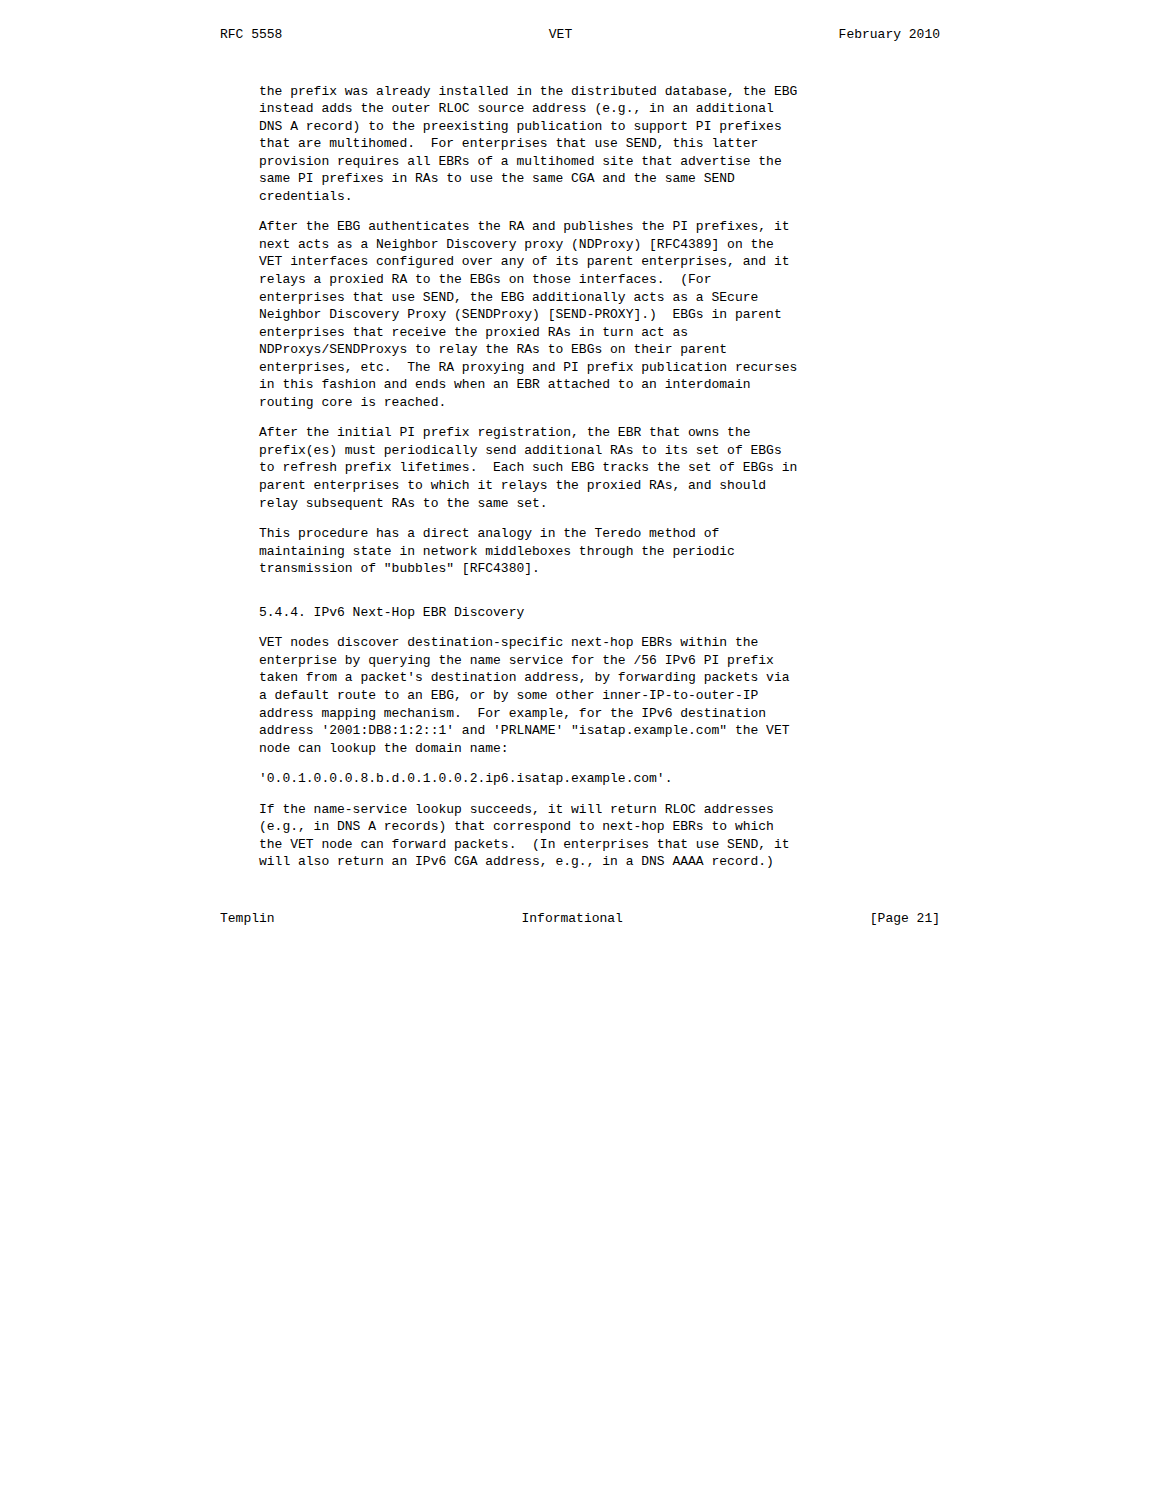RFC 5558 VET February 2010
the prefix was already installed in the distributed database, the EBG instead adds the outer RLOC source address (e.g., in an additional DNS A record) to the preexisting publication to support PI prefixes that are multihomed. For enterprises that use SEND, this latter provision requires all EBRs of a multihomed site that advertise the same PI prefixes in RAs to use the same CGA and the same SEND credentials.
After the EBG authenticates the RA and publishes the PI prefixes, it next acts as a Neighbor Discovery proxy (NDProxy) [RFC4389] on the VET interfaces configured over any of its parent enterprises, and it relays a proxied RA to the EBGs on those interfaces. (For enterprises that use SEND, the EBG additionally acts as a SEcure Neighbor Discovery Proxy (SENDProxy) [SEND-PROXY].) EBGs in parent enterprises that receive the proxied RAs in turn act as NDProxys/SENDProxys to relay the RAs to EBGs on their parent enterprises, etc. The RA proxying and PI prefix publication recurses in this fashion and ends when an EBR attached to an interdomain routing core is reached.
After the initial PI prefix registration, the EBR that owns the prefix(es) must periodically send additional RAs to its set of EBGs to refresh prefix lifetimes. Each such EBG tracks the set of EBGs in parent enterprises to which it relays the proxied RAs, and should relay subsequent RAs to the same set.
This procedure has a direct analogy in the Teredo method of maintaining state in network middleboxes through the periodic transmission of "bubbles" [RFC4380].
5.4.4. IPv6 Next-Hop EBR Discovery
VET nodes discover destination-specific next-hop EBRs within the enterprise by querying the name service for the /56 IPv6 PI prefix taken from a packet's destination address, by forwarding packets via a default route to an EBG, or by some other inner-IP-to-outer-IP address mapping mechanism. For example, for the IPv6 destination address '2001:DB8:1:2::1' and 'PRLNAME' "isatap.example.com" the VET node can lookup the domain name:
'0.0.1.0.0.0.8.b.d.0.1.0.0.2.ip6.isatap.example.com'.
If the name-service lookup succeeds, it will return RLOC addresses (e.g., in DNS A records) that correspond to next-hop EBRs to which the VET node can forward packets. (In enterprises that use SEND, it will also return an IPv6 CGA address, e.g., in a DNS AAAA record.)
Templin Informational [Page 21]